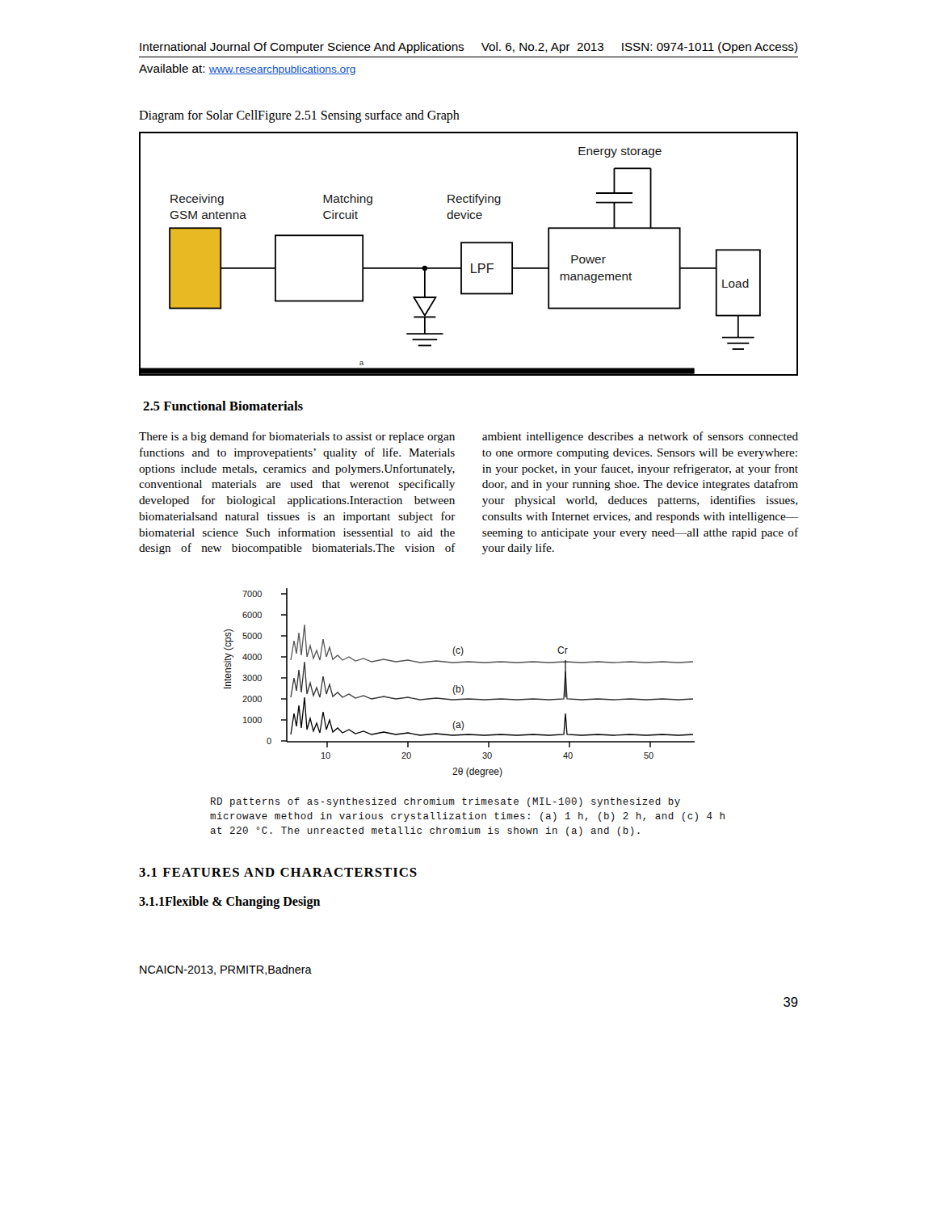International Journal Of Computer Science And Applications Vol. 6, No.2, Apr 2013 ISSN: 0974-1011 (Open Access)
Available at: www.researchpublications.org
Diagram for Solar CellFigure 2.51 Sensing surface and Graph
Energy storage Receiving GSM antenna Matching Circuit Rectifying device LPF Power management Load a
2.5 Functional Biomaterials
There is a big demand for biomaterials to assist or replace organ functions and to improvepatients’ quality of life. Materials options include metals, ceramics and polymers.Unfortunately, conventional materials are used that werenot specifically developed for biological applications.Interaction between biomaterialsand natural tissues is an important subject for biomaterial science Such information isessential to aid the design of new biocompatible biomaterials.The vision of ambient intelligence describes a network of sensors connected to one ormore computing devices. Sensors will be everywhere: in your pocket, in your faucet, inyour refrigerator, at your front door, and in your running shoe. The device integrates datafrom your physical world, deduces patterns, identifies issues, consults with Internet ervices, and responds with intelligence—seeming to anticipate your every need—all atthe rapid pace of your daily life.
7000 6000 5000 4000 3000 2000 1000 0 Intensity (cps) 10 20 30 40 50 2θ (degree) (a) (b) (c) Cr
RD patterns of as-synthesized chromium trimesate (MIL-100) synthesized by microwave method in various crystallization times: (a) 1 h, (b) 2 h, and (c) 4 h at 220 °C. The unreacted metallic chromium is shown in (a) and (b).
3.1 FEATURES AND CHARACTERSTICS
3.1.1Flexible & Changing Design
NCAICN-2013, PRMITR,Badnera
39